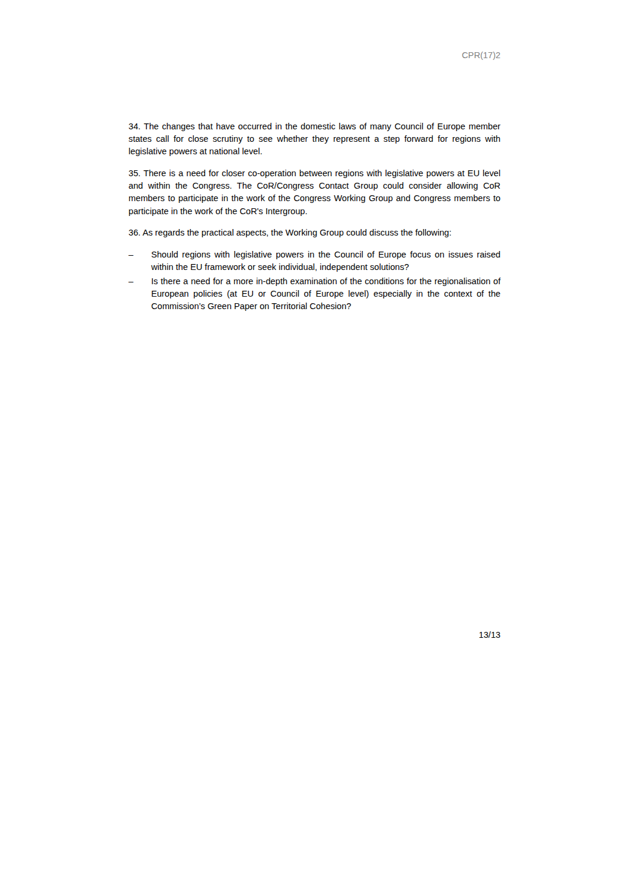CPR(17)2
34. The changes that have occurred in the domestic laws of many Council of Europe member states call for close scrutiny to see whether they represent a step forward for regions with legislative powers at national level.
35. There is a need for closer co-operation between regions with legislative powers at EU level and within the Congress. The CoR/Congress Contact Group could consider allowing CoR members to participate in the work of the Congress Working Group and Congress members to participate in the work of the CoR's Intergroup.
36. As regards the practical aspects, the Working Group could discuss the following:
–Should regions with legislative powers in the Council of Europe focus on issues raised within the EU framework or seek individual, independent solutions?
–Is there a need for a more in-depth examination of the conditions for the regionalisation of European policies (at EU or Council of Europe level) especially in the context of the Commission’s Green Paper on Territorial Cohesion?
13/13